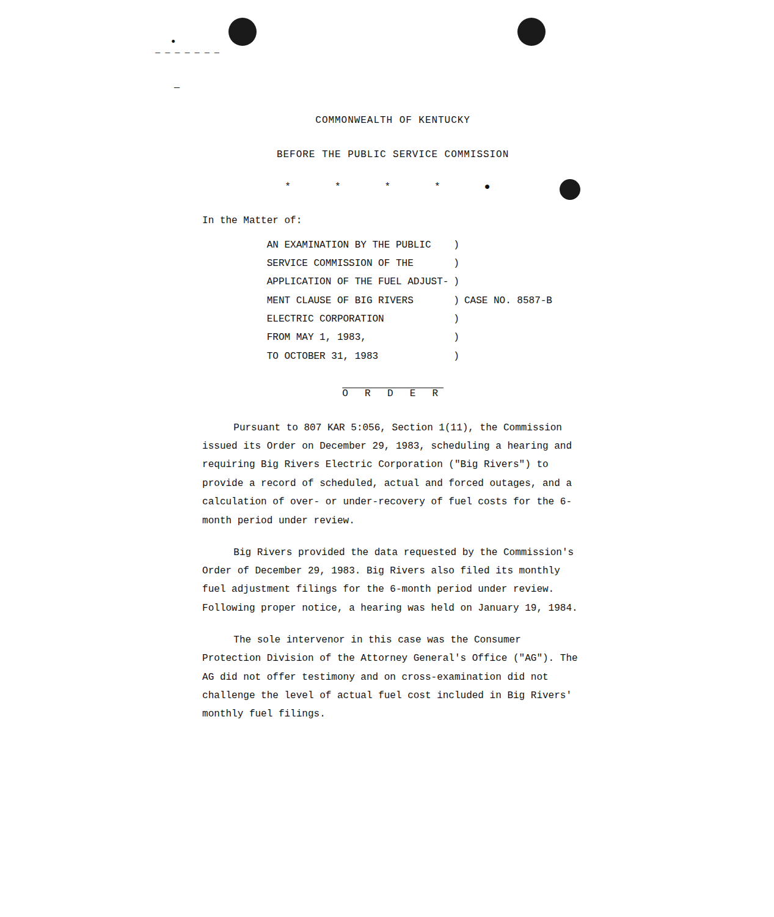•
— — — — — — —
—
COMMONWEALTH OF KENTUCKY
BEFORE THE PUBLIC SERVICE COMMISSION
* * * * ●
In the Matter of:
| AN EXAMINATION BY THE PUBLIC | ) | |
| SERVICE COMMISSION OF THE | ) | |
| APPLICATION OF THE FUEL ADJUST- | ) | |
| MENT CLAUSE OF BIG RIVERS | ) | CASE NO. 8587-B |
| ELECTRIC CORPORATION | ) | |
| FROM MAY 1, 1983, | ) | |
| TO OCTOBER 31, 1983 | ) | |
O R D E R
Pursuant to 807 KAR 5:056, Section 1(11), the Commission issued its Order on December 29, 1983, scheduling a hearing and requiring Big Rivers Electric Corporation ("Big Rivers") to provide a record of scheduled, actual and forced outages, and a calculation of over- or under-recovery of fuel costs for the 6-month period under review.
Big Rivers provided the data requested by the Commission's Order of December 29, 1983. Big Rivers also filed its monthly fuel adjustment filings for the 6-month period under review. Following proper notice, a hearing was held on January 19, 1984.
The sole intervenor in this case was the Consumer Protection Division of the Attorney General's Office ("AG"). The AG did not offer testimony and on cross-examination did not challenge the level of actual fuel cost included in Big Rivers' monthly fuel filings.